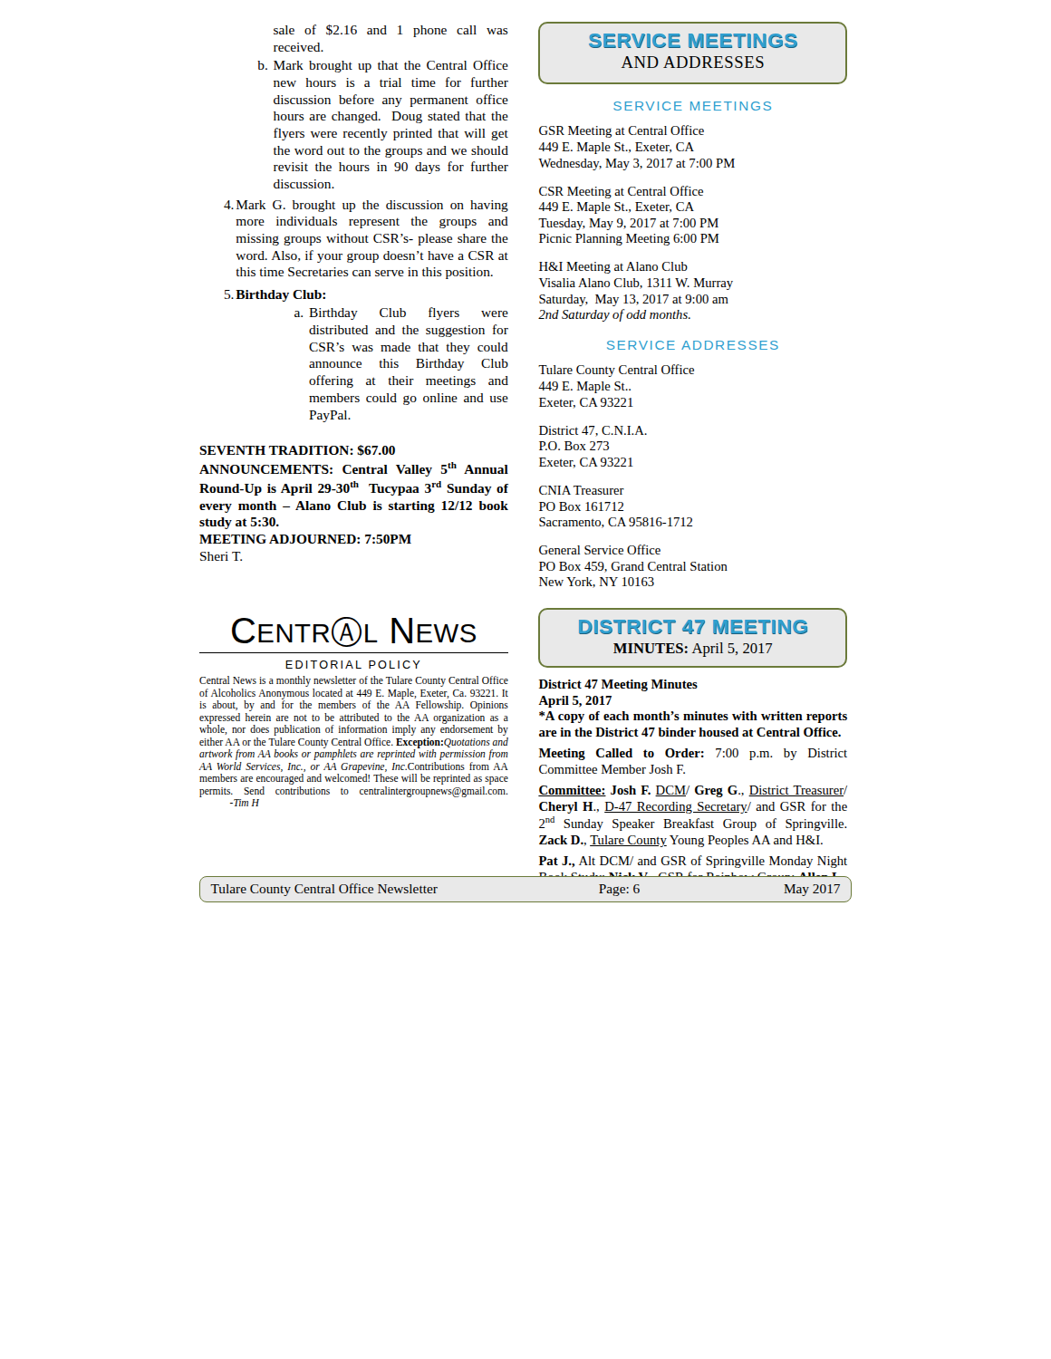sale of $2.16 and 1 phone call was received.
b. Mark brought up that the Central Office new hours is a trial time for further discussion before any permanent office hours are changed. Doug stated that the flyers were recently printed that will get the word out to the groups and we should revisit the hours in 90 days for further discussion.
4. Mark G. brought up the discussion on having more individuals represent the groups and missing groups without CSR’s- please share the word. Also, if your group doesn’t have a CSR at this time Secretaries can serve in this position.
5. Birthday Club:
a. Birthday Club flyers were distributed and the suggestion for CSR’s was made that they could announce this Birthday Club offering at their meetings and members could go online and use PayPal.
SEVENTH TRADITION: $67.00
ANNOUNCEMENTS: Central Valley 5th Annual Round-Up is April 29-30th Tucypaa 3rd Sunday of every month – Alano Club is starting 12/12 book study at 5:30.
MEETING ADJOURNED: 7:50PM
Sheri T.
CENTRⒶL NEWS
EDITORIAL POLICY
Central News is a monthly newsletter of the Tulare County Central Office of Alcoholics Anonymous located at 449 E. Maple, Exeter, Ca. 93221. It is about, by and for the members of the AA Fellowship. Opinions expressed herein are not to be attributed to the AA organization as a whole, nor does publication of information imply any endorsement by either AA or the Tulare County Central Office. Exception: Quotations and artwork from AA books or pamphlets are reprinted with permission from AA World Services, Inc., or AA Grapevine, Inc. Contributions from AA members are encouraged and welcomed! These will be reprinted as space permits. Send contributions to centralintergroupnews@gmail.com. -Tim H
SERVICE MEETINGS
AND ADDRESSES
SERVICE MEETINGS
GSR Meeting at Central Office
449 E. Maple St., Exeter, CA
Wednesday, May 3, 2017 at 7:00 PM
CSR Meeting at Central Office
449 E. Maple St., Exeter, CA
Tuesday, May 9, 2017 at 7:00 PM
Picnic Planning Meeting 6:00 PM
H&I Meeting at Alano Club
Visalia Alano Club, 1311 W. Murray
Saturday, May 13, 2017 at 9:00 am
2nd Saturday of odd months.
SERVICE ADDRESSES
Tulare County Central Office
449 E. Maple St..
Exeter, CA 93221
District 47, C.N.I.A.
P.O. Box 273
Exeter, CA 93221
CNIA Treasurer
PO Box 161712
Sacramento, CA 95816-1712
General Service Office
PO Box 459, Grand Central Station
New York, NY 10163
DISTRICT 47 MEETING
MINUTES: April 5, 2017
District 47 Meeting Minutes
April 5, 2017
*A copy of each month’s minutes with written reports are in the District 47 binder housed at Central Office.
Meeting Called to Order: 7:00 p.m. by District Committee Member Josh F.
Committee: Josh F. DCM/ Greg G., District Treasurer/ Cheryl H., D-47 Recording Secretary/ and GSR for the 2nd Sunday Speaker Breakfast Group of Springville. Zack D., Tulare County Young Peoples AA and H&I.
Pat J., Alt DCM/ and GSR of Springville Monday Night Book Study; Nick V., GSR for Rainbow Group; Allen L., GSR for Visalia
Tulare County Central Office Newsletter
Page: 6
May 2017